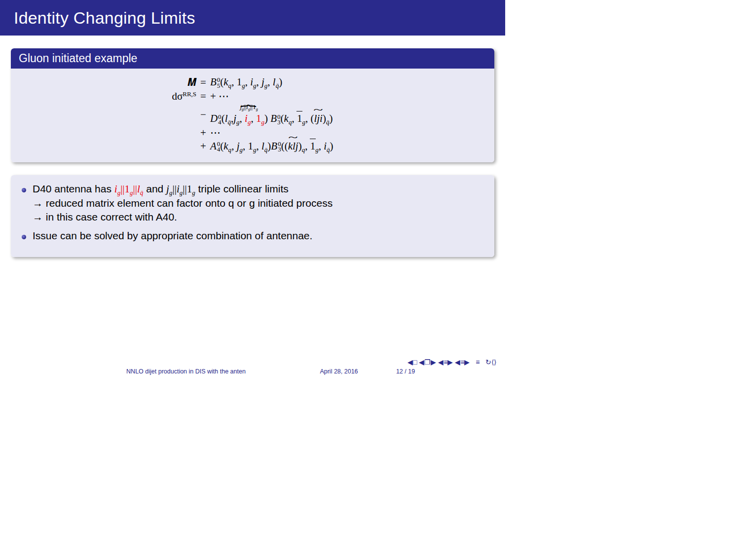Identity Changing Limits
Gluon initiated example
| 𝑴 | = | B 0 5 ( k q , 1 g , i g , j g , l q̄ ) |
| dσ RR,S | = | + ⋯ |
| | − | D 0 4 ( l q̄ , j g // i g //1 g ⏞ j g , i g , 1 g ) B 0 3 ( k q , 1 g , ( lji ) q̄ ) |
| | + | ⋯ |
| | + | A 0 4 ( k q , j g , 1 g , l q̄ ) B 0 3 ( ( klj ) q , 1 g , i q̄ ) |
D40 antenna has ig||1g||lq̄ and jg||ig||1g triple collinear limits → reduced matrix element can factor onto q or g initiated process → in this case correct with A40.
Issue can be solved by appropriate combination of antennae.
◀□ ◀❐▶ ◀≡▶ ◀≡▶ ≡ ↻⟨⟩
NNLO dijet production in DIS with the anten April 28, 2016 12 / 19